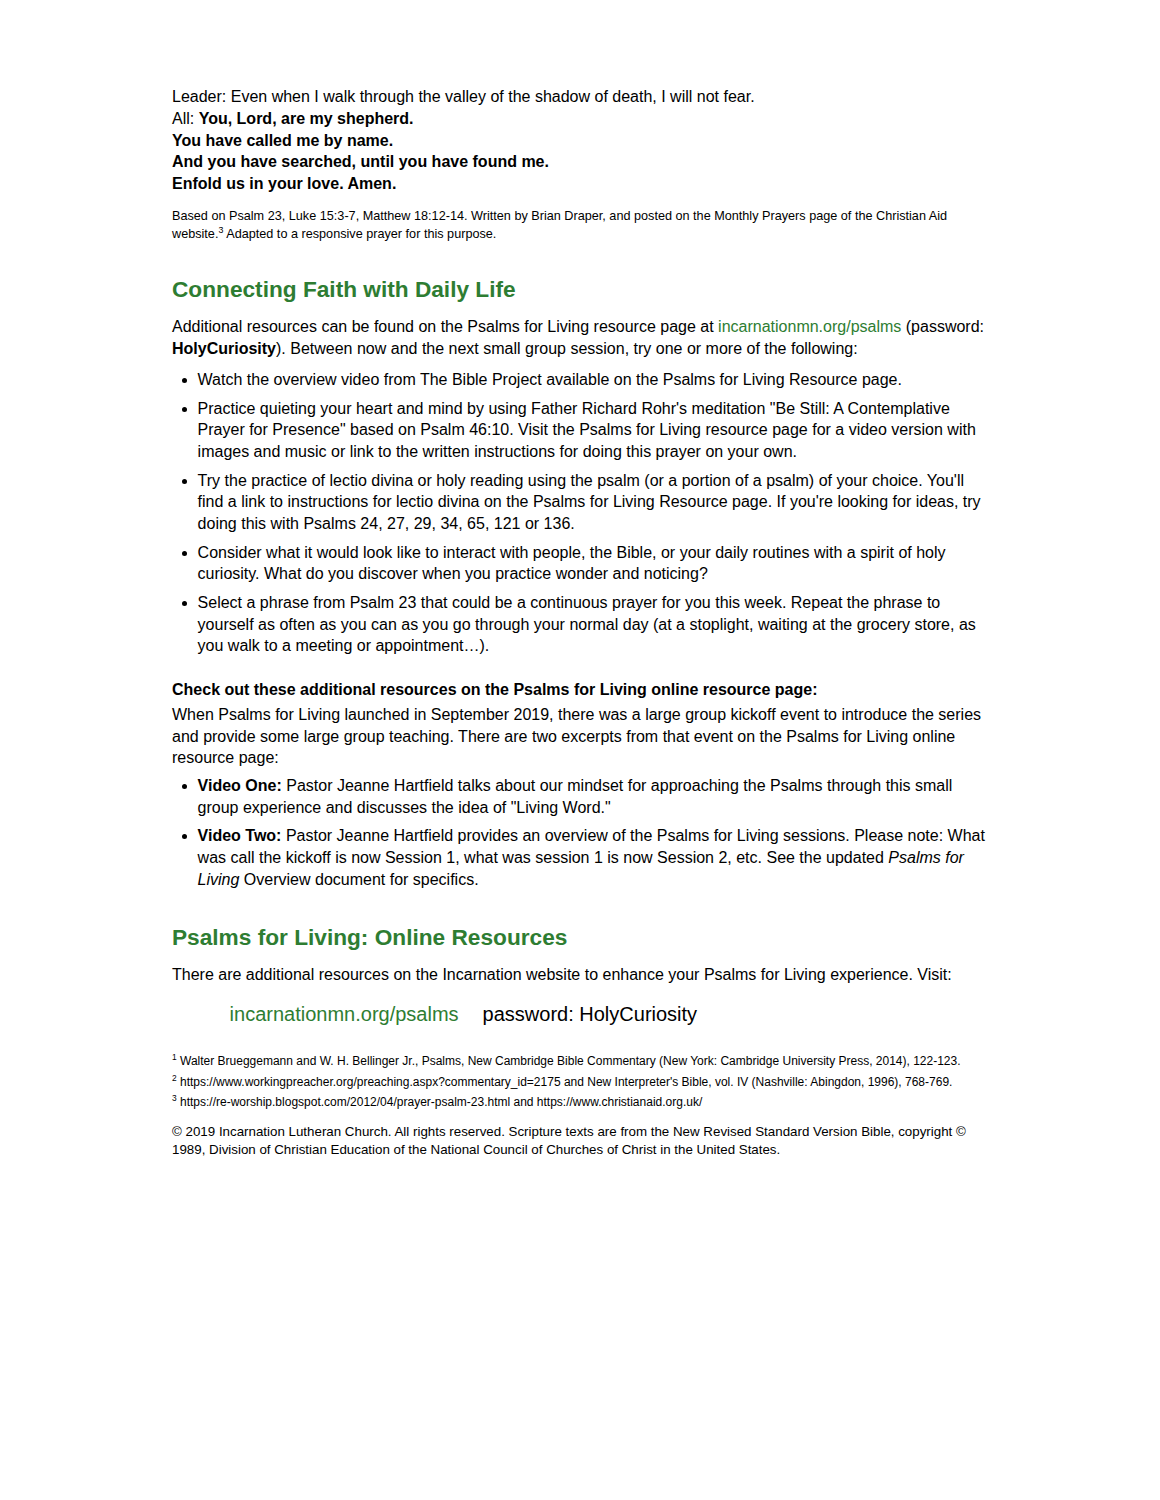Leader: Even when I walk through the valley of the shadow of death, I will not fear.
All: You, Lord, are my shepherd.
You have called me by name.
And you have searched, until you have found me.
Enfold us in your love. Amen.
Based on Psalm 23, Luke 15:3-7, Matthew 18:12-14. Written by Brian Draper, and posted on the Monthly Prayers page of the Christian Aid website.3 Adapted to a responsive prayer for this purpose.
Connecting Faith with Daily Life
Additional resources can be found on the Psalms for Living resource page at incarnationmn.org/psalms (password: HolyCuriosity). Between now and the next small group session, try one or more of the following:
Watch the overview video from The Bible Project available on the Psalms for Living Resource page.
Practice quieting your heart and mind by using Father Richard Rohr's meditation "Be Still: A Contemplative Prayer for Presence" based on Psalm 46:10. Visit the Psalms for Living resource page for a video version with images and music or link to the written instructions for doing this prayer on your own.
Try the practice of lectio divina or holy reading using the psalm (or a portion of a psalm) of your choice. You'll find a link to instructions for lectio divina on the Psalms for Living Resource page. If you're looking for ideas, try doing this with Psalms 24, 27, 29, 34, 65, 121 or 136.
Consider what it would look like to interact with people, the Bible, or your daily routines with a spirit of holy curiosity. What do you discover when you practice wonder and noticing?
Select a phrase from Psalm 23 that could be a continuous prayer for you this week. Repeat the phrase to yourself as often as you can as you go through your normal day (at a stoplight, waiting at the grocery store, as you walk to a meeting or appointment…).
Check out these additional resources on the Psalms for Living online resource page:
When Psalms for Living launched in September 2019, there was a large group kickoff event to introduce the series and provide some large group teaching. There are two excerpts from that event on the Psalms for Living online resource page:
Video One: Pastor Jeanne Hartfield talks about our mindset for approaching the Psalms through this small group experience and discusses the idea of "Living Word."
Video Two: Pastor Jeanne Hartfield provides an overview of the Psalms for Living sessions. Please note: What was call the kickoff is now Session 1, what was session 1 is now Session 2, etc. See the updated Psalms for Living Overview document for specifics.
Psalms for Living: Online Resources
There are additional resources on the Incarnation website to enhance your Psalms for Living experience. Visit:
incarnationmn.org/psalms password: HolyCuriosity
1 Walter Brueggemann and W. H. Bellinger Jr., Psalms, New Cambridge Bible Commentary (New York: Cambridge University Press, 2014), 122-123.
2 https://www.workingpreacher.org/preaching.aspx?commentary_id=2175 and New Interpreter's Bible, vol. IV (Nashville: Abingdon, 1996), 768-769.
3 https://re-worship.blogspot.com/2012/04/prayer-psalm-23.html and https://www.christianaid.org.uk/
© 2019 Incarnation Lutheran Church. All rights reserved. Scripture texts are from the New Revised Standard Version Bible, copyright © 1989, Division of Christian Education of the National Council of Churches of Christ in the United States.